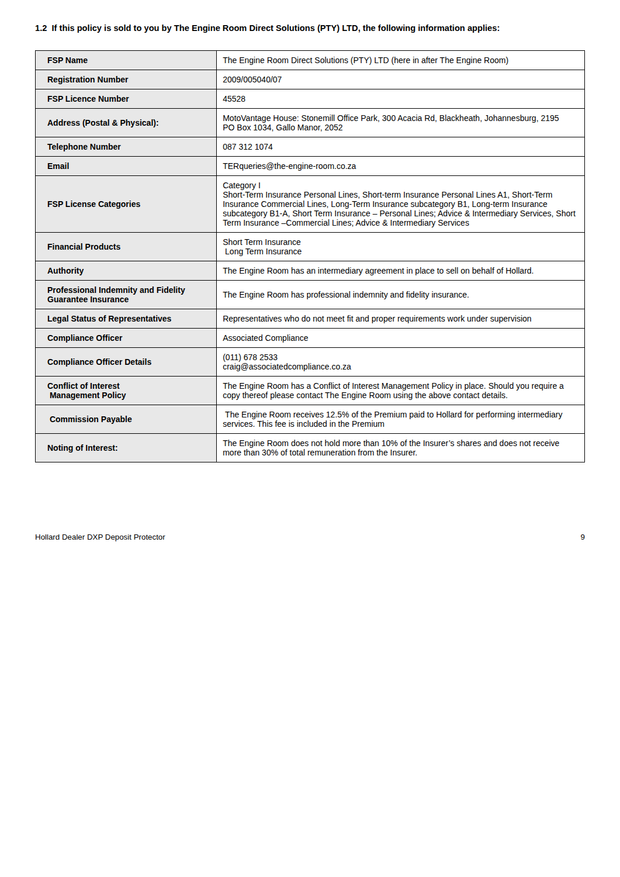1.2 If this policy is sold to you by The Engine Room Direct Solutions (PTY) LTD, the following information applies:
| FSP Name | The Engine Room Direct Solutions (PTY) LTD (here in after The Engine Room) |
| Registration Number | 2009/005040/07 |
| FSP Licence Number | 45528 |
| Address (Postal & Physical): | MotoVantage House: Stonemill Office Park, 300 Acacia Rd, Blackheath, Johannesburg, 2195 PO Box 1034, Gallo Manor, 2052 |
| Telephone Number | 087 312 1074 |
| Email | TERqueries@the-engine-room.co.za |
| FSP License Categories | Category I Short-Term Insurance Personal Lines, Short-term Insurance Personal Lines A1, Short-Term Insurance Commercial Lines, Long-Term Insurance subcategory B1, Long-term Insurance subcategory B1-A, Short Term Insurance – Personal Lines; Advice & Intermediary Services, Short Term Insurance –Commercial Lines; Advice & Intermediary Services |
| Financial Products | Short Term Insurance Long Term Insurance |
| Authority | The Engine Room has an intermediary agreement in place to sell on behalf of Hollard. |
| Professional Indemnity and Fidelity Guarantee Insurance | The Engine Room has professional indemnity and fidelity insurance. |
| Legal Status of Representatives | Representatives who do not meet fit and proper requirements work under supervision |
| Compliance Officer | Associated Compliance |
| Compliance Officer Details | (011) 678 2533 craig@associatedcompliance.co.za |
| Conflict of Interest Management Policy | The Engine Room has a Conflict of Interest Management Policy in place. Should you require a copy thereof please contact The Engine Room using the above contact details. |
| Commission Payable | The Engine Room receives 12.5% of the Premium paid to Hollard for performing intermediary services. This fee is included in the Premium |
| Noting of Interest: | The Engine Room does not hold more than 10% of the Insurer’s shares and does not receive more than 30% of total remuneration from the Insurer. |
Hollard Dealer DXP Deposit Protector 9